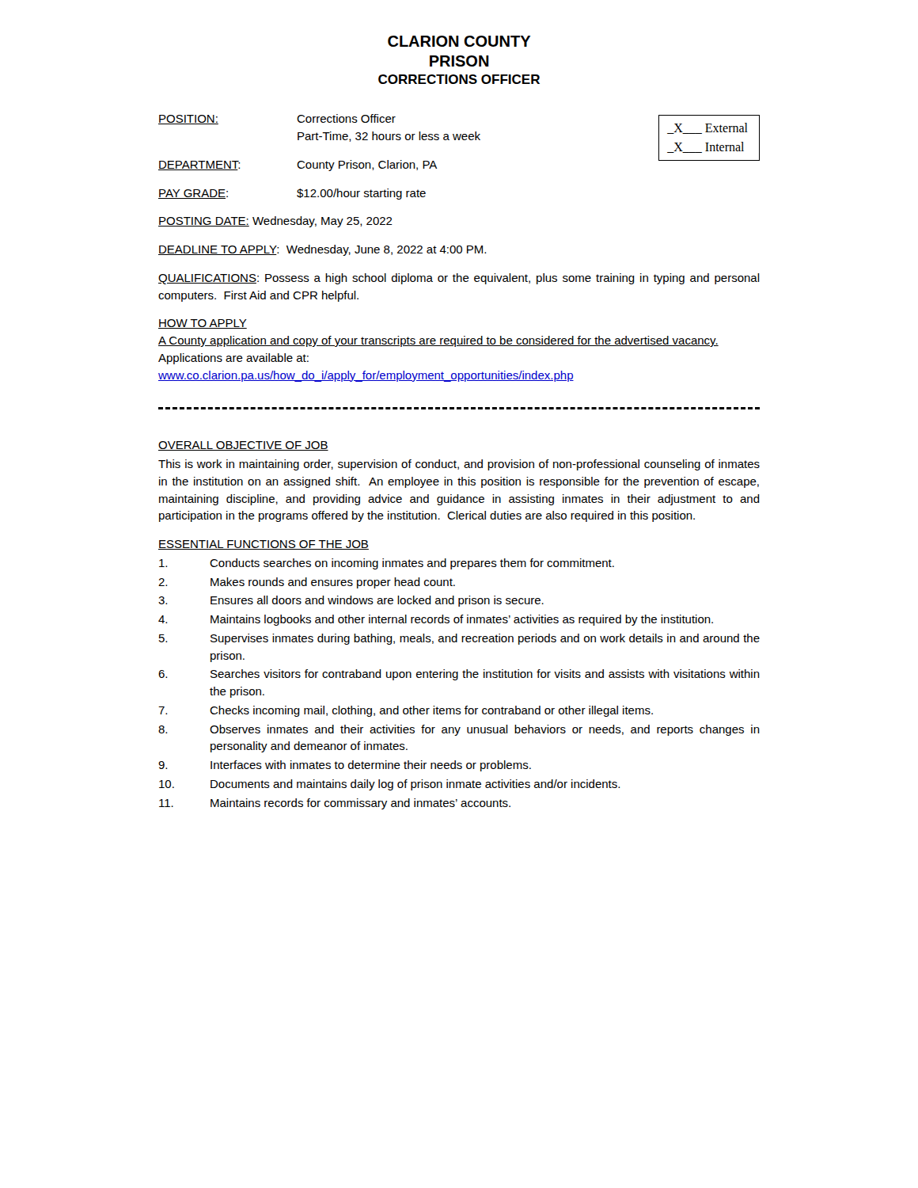CLARION COUNTY
PRISONCORRECTIONS OFFICER
_X___ External
_X___ Internal
| POSITION: | Corrections Officer Part-Time, 32 hours or less a week |
| DEPARTMENT : | County Prison, Clarion, PA |
| PAY GRADE : | $12.00/hour starting rate |
POSTING DATE: Wednesday, May 25, 2022
DEADLINE TO APPLY: Wednesday, June 8, 2022 at 4:00 PM.
QUALIFICATIONS: Possess a high school diploma or the equivalent, plus some training in typing and personal computers. First Aid and CPR helpful.
HOW TO APPLY
A County application and copy of your transcripts are required to be considered for the advertised vacancy.
Applications are available at:
www.co.clarion.pa.us/how_do_i/apply_for/employment_opportunities/index.php
OVERALL OBJECTIVE OF JOB
This is work in maintaining order, supervision of conduct, and provision of non-professional counseling of inmates in the institution on an assigned shift. An employee in this position is responsible for the prevention of escape, maintaining discipline, and providing advice and guidance in assisting inmates in their adjustment to and participation in the programs offered by the institution. Clerical duties are also required in this position.
ESSENTIAL FUNCTIONS OF THE JOB
Conducts searches on incoming inmates and prepares them for commitment.
Makes rounds and ensures proper head count.
Ensures all doors and windows are locked and prison is secure.
Maintains logbooks and other internal records of inmates’ activities as required by the institution.
Supervises inmates during bathing, meals, and recreation periods and on work details in and around the prison.
Searches visitors for contraband upon entering the institution for visits and assists with visitations within the prison.
Checks incoming mail, clothing, and other items for contraband or other illegal items.
Observes inmates and their activities for any unusual behaviors or needs, and reports changes in personality and demeanor of inmates.
Interfaces with inmates to determine their needs or problems.
Documents and maintains daily log of prison inmate activities and/or incidents.
Maintains records for commissary and inmates’ accounts.